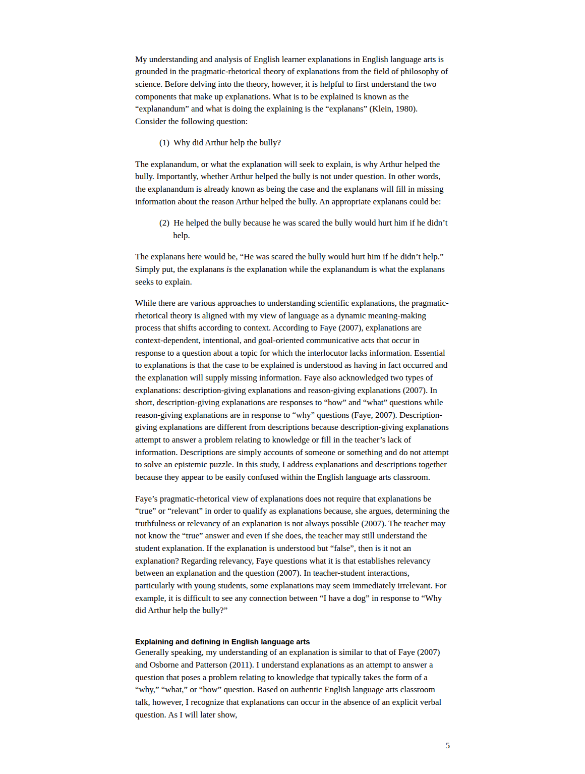My understanding and analysis of English learner explanations in English language arts is grounded in the pragmatic-rhetorical theory of explanations from the field of philosophy of science. Before delving into the theory, however, it is helpful to first understand the two components that make up explanations. What is to be explained is known as the “explanandum” and what is doing the explaining is the “explanans” (Klein, 1980). Consider the following question:
(1) Why did Arthur help the bully?
The explanandum, or what the explanation will seek to explain, is why Arthur helped the bully. Importantly, whether Arthur helped the bully is not under question. In other words, the explanandum is already known as being the case and the explanans will fill in missing information about the reason Arthur helped the bully. An appropriate explanans could be:
(2) He helped the bully because he was scared the bully would hurt him if he didn’t help.
The explanans here would be, “He was scared the bully would hurt him if he didn’t help.” Simply put, the explanans is the explanation while the explanandum is what the explanans seeks to explain.
While there are various approaches to understanding scientific explanations, the pragmatic-rhetorical theory is aligned with my view of language as a dynamic meaning-making process that shifts according to context. According to Faye (2007), explanations are context-dependent, intentional, and goal-oriented communicative acts that occur in response to a question about a topic for which the interlocutor lacks information. Essential to explanations is that the case to be explained is understood as having in fact occurred and the explanation will supply missing information. Faye also acknowledged two types of explanations: description-giving explanations and reason-giving explanations (2007). In short, description-giving explanations are responses to “how” and “what” questions while reason-giving explanations are in response to “why” questions (Faye, 2007). Description-giving explanations are different from descriptions because description-giving explanations attempt to answer a problem relating to knowledge or fill in the teacher’s lack of information. Descriptions are simply accounts of someone or something and do not attempt to solve an epistemic puzzle. In this study, I address explanations and descriptions together because they appear to be easily confused within the English language arts classroom.
Faye’s pragmatic-rhetorical view of explanations does not require that explanations be “true” or “relevant” in order to qualify as explanations because, she argues, determining the truthfulness or relevancy of an explanation is not always possible (2007). The teacher may not know the “true” answer and even if she does, the teacher may still understand the student explanation. If the explanation is understood but “false”, then is it not an explanation? Regarding relevancy, Faye questions what it is that establishes relevancy between an explanation and the question (2007). In teacher-student interactions, particularly with young students, some explanations may seem immediately irrelevant. For example, it is difficult to see any connection between “I have a dog” in response to “Why did Arthur help the bully?”
Explaining and defining in English language arts
Generally speaking, my understanding of an explanation is similar to that of Faye (2007) and Osborne and Patterson (2011). I understand explanations as an attempt to answer a question that poses a problem relating to knowledge that typically takes the form of a “why,” “what,” or “how” question. Based on authentic English language arts classroom talk, however, I recognize that explanations can occur in the absence of an explicit verbal question. As I will later show,
5